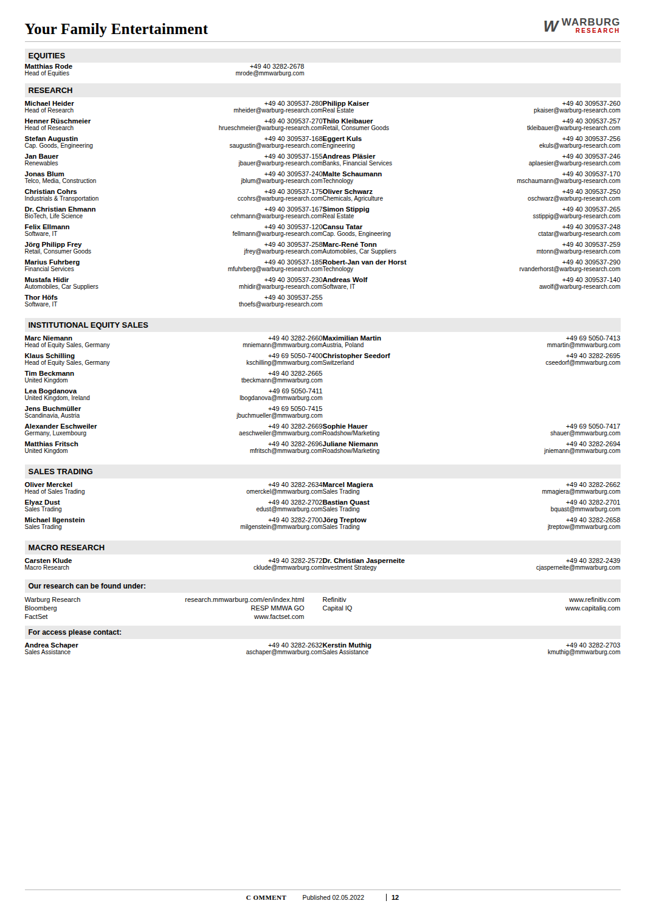Your Family Entertainment
W
WARBURG RESEARCH
EQUITIES
Matthias Rode Head of Equities
+49 40 3282-2678 mrode@mmwarburg.com
RESEARCH
| Michael Heider Head of Research | +49 40 309537-280 mheider@warburg-research.com | Philipp Kaiser Real Estate | +49 40 309537-260 pkaiser@warburg-research.com |
| Henner Rüschmeier Head of Research | +49 40 309537-270 hrueschmeier@warburg-research.com | Thilo Kleibauer Retail, Consumer Goods | +49 40 309537-257 tkleibauer@warburg-research.com |
| Stefan Augustin Cap. Goods, Engineering | +49 40 309537-168 saugustin@warburg-research.com | Eggert Kuls Engineering | +49 40 309537-256 ekuls@warburg-research.com |
| Jan Bauer Renewables | +49 40 309537-155 jbauer@warburg-research.com | Andreas Pläsier Banks, Financial Services | +49 40 309537-246 aplaesier@warburg-research.com |
| Jonas Blum Telco, Media, Construction | +49 40 309537-240 jblum@warburg-research.com | Malte Schaumann Technology | +49 40 309537-170 mschaumann@warburg-research.com |
| Christian Cohrs Industrials & Transportation | +49 40 309537-175 ccohrs@warburg-research.com | Oliver Schwarz Chemicals, Agriculture | +49 40 309537-250 oschwarz@warburg-research.com |
| Dr. Christian Ehmann BioTech, Life Science | +49 40 309537-167 cehmann@warburg-research.com | Simon Stippig Real Estate | +49 40 309537-265 sstippig@warburg-research.com |
| Felix Ellmann Software, IT | +49 40 309537-120 fellmann@warburg-research.com | Cansu Tatar Cap. Goods, Engineering | +49 40 309537-248 ctatar@warburg-research.com |
| Jörg Philipp Frey Retail, Consumer Goods | +49 40 309537-258 jfrey@warburg-research.com | Marc-René Tonn Automobiles, Car Suppliers | +49 40 309537-259 mtonn@warburg-research.com |
| Marius Fuhrberg Financial Services | +49 40 309537-185 mfuhrberg@warburg-research.com | Robert-Jan van der Horst Technology | +49 40 309537-290 rvanderhorst@warburg-research.com |
| Mustafa Hidir Automobiles, Car Suppliers | +49 40 309537-230 mhidir@warburg-research.com | Andreas Wolf Software, IT | +49 40 309537-140 awolf@warburg-research.com |
| Thor Höfs Software, IT | +49 40 309537-255 thoefs@warburg-research.com | | |
INSTITUTIONAL EQUITY SALES
| Marc Niemann Head of Equity Sales, Germany | +49 40 3282-2660 mniemann@mmwarburg.com | Maximilian Martin Austria, Poland | +49 69 5050-7413 mmartin@mmwarburg.com |
| Klaus Schilling Head of Equity Sales, Germany | +49 69 5050-7400 kschilling@mmwarburg.com | Christopher Seedorf Switzerland | +49 40 3282-2695 cseedorf@mmwarburg.com |
| Tim Beckmann United Kingdom | +49 40 3282-2665 tbeckmann@mmwarburg.com | | |
| Lea Bogdanova United Kingdom, Ireland | +49 69 5050-7411 lbogdanova@mmwarburg.com | | |
| Jens Buchmüller Scandinavia, Austria | +49 69 5050-7415 jbuchmueller@mmwarburg.com | | |
| Alexander Eschweiler Germany, Luxembourg | +49 40 3282-2669 aeschweiler@mmwarburg.com | Sophie Hauer Roadshow/Marketing | +49 69 5050-7417 shauer@mmwarburg.com |
| Matthias Fritsch United Kingdom | +49 40 3282-2696 mfritsch@mmwarburg.com | Juliane Niemann Roadshow/Marketing | +49 40 3282-2694 jniemann@mmwarburg.com |
SALES TRADING
| Oliver Merckel Head of Sales Trading | +49 40 3282-2634 omerckel@mmwarburg.com | Marcel Magiera Sales Trading | +49 40 3282-2662 mmagiera@mmwarburg.com |
| Elyaz Dust Sales Trading | +49 40 3282-2702 edust@mmwarburg.com | Bastian Quast Sales Trading | +49 40 3282-2701 bquast@mmwarburg.com |
| Michael Ilgenstein Sales Trading | +49 40 3282-2700 milgenstein@mmwarburg.com | Jörg Treptow Sales Trading | +49 40 3282-2658 jtreptow@mmwarburg.com |
MACRO RESEARCH
| Carsten Klude Macro Research | +49 40 3282-2572 cklude@mmwarburg.com | Dr. Christian Jasperneite Investment Strategy | +49 40 3282-2439 cjasperneite@mmwarburg.com |
Our research can be found under:
| Warburg Research | research.mmwarburg.com/en/index.html | Refinitiv | www.refinitiv.com |
| Bloomberg | RESP MMWA GO | Capital IQ | www.capitaliq.com |
| FactSet | www.factset.com | | |
For access please contact:
| Andrea Schaper Sales Assistance | +49 40 3282-2632 aschaper@mmwarburg.com | Kerstin Muthig Sales Assistance | +49 40 3282-2703 kmuthig@mmwarburg.com |
C OMMENT Published 02.05.2022 12